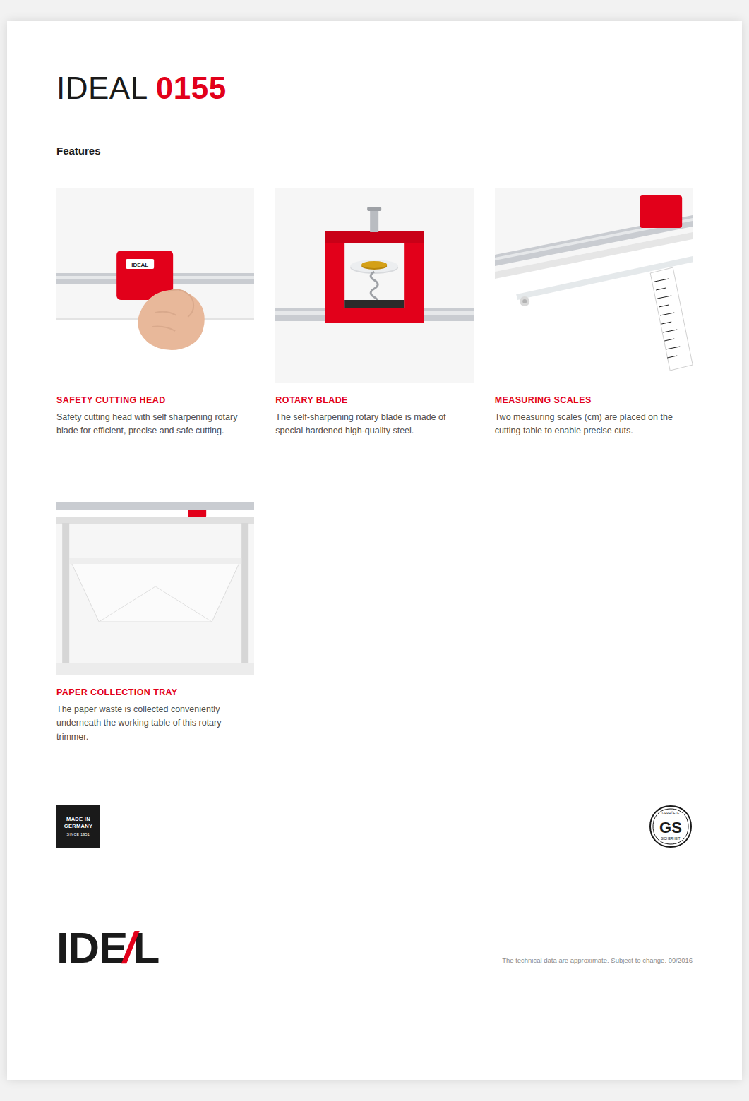IDEAL 0155
Features
IDEAL
Safety cutting head
Safety cutting head with self sharpening rotary blade for efficient, precise and safe cutting.
Rotary blade
The self-sharpening rotary blade is made of special hardened high-quality steel.
Measuring scales
Two measuring scales (cm) are placed on the cutting table to enable precise cuts.
Paper collection tray
The paper waste is collected conveniently underneath the working table of this rotary trimmer.
MADE IN
GERMANY SINCE 1951
GS GEPRÜFTE SICHERHEIT
IDE/L
The technical data are approximate. Subject to change. 09/2016